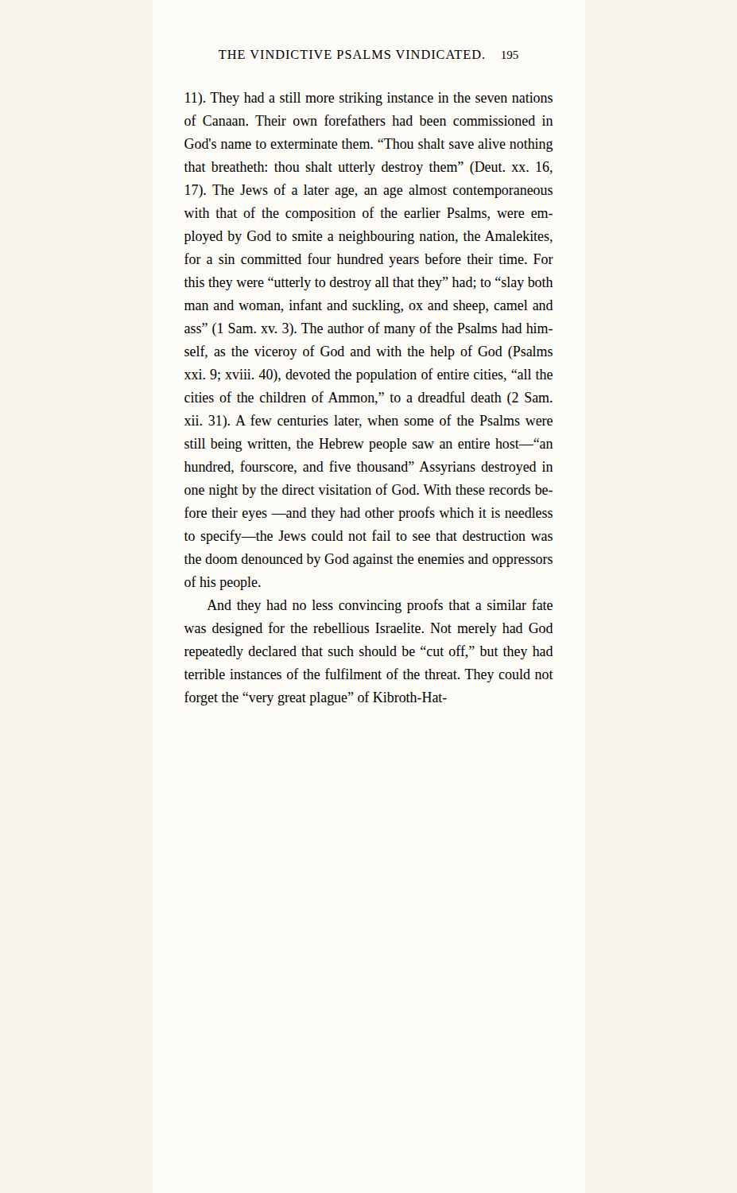THE VINDICTIVE PSALMS VINDICATED. 195
11). They had a still more striking instance in the seven nations of Canaan. Their own forefathers had been commissioned in God's name to exterminate them. “Thou shalt save alive nothing that breatheth: thou shalt utterly destroy them” (Deut. xx. 16, 17). The Jews of a later age, an age almost contemporaneous with that of the composition of the earlier Psalms, were employed by God to smite a neighbouring nation, the Amalekites, for a sin committed four hundred years before their time. For this they were “utterly to destroy all that they” had; to “slay both man and woman, infant and suckling, ox and sheep, camel and ass” (1 Sam. xv. 3). The author of many of the Psalms had himself, as the viceroy of God and with the help of God (Psalms xxi. 9; xviii. 40), devoted the population of entire cities, “all the cities of the children of Ammon,” to a dreadful death (2 Sam. xii. 31). A few centuries later, when some of the Psalms were still being written, the Hebrew people saw an entire host—“an hundred, fourscore, and five thousand” Assyrians destroyed in one night by the direct visitation of God. With these records before their eyes —and they had other proofs which it is needless to specify—the Jews could not fail to see that destruction was the doom denounced by God against the enemies and oppressors of his people.
And they had no less convincing proofs that a similar fate was designed for the rebellious Israelite. Not merely had God repeatedly declared that such should be “cut off,” but they had terrible instances of the fulfilment of the threat. They could not forget the “very great plague” of Kibroth-Hat-